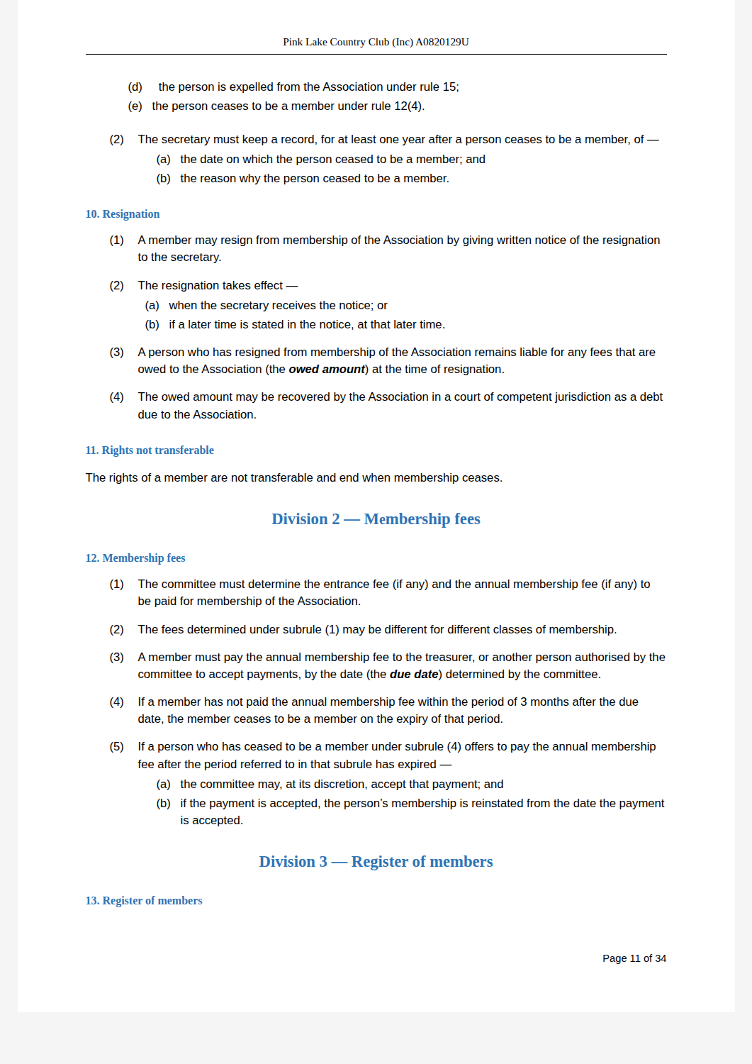Pink Lake Country Club (Inc) A0820129U
(d) the person is expelled from the Association under rule 15;
(e) the person ceases to be a member under rule 12(4).
(2) The secretary must keep a record, for at least one year after a person ceases to be a member, of —
(a) the date on which the person ceased to be a member; and
(b) the reason why the person ceased to be a member.
10. Resignation
(1) A member may resign from membership of the Association by giving written notice of the resignation to the secretary.
(2) The resignation takes effect —
(a) when the secretary receives the notice; or
(b) if a later time is stated in the notice, at that later time.
(3) A person who has resigned from membership of the Association remains liable for any fees that are owed to the Association (the owed amount) at the time of resignation.
(4) The owed amount may be recovered by the Association in a court of competent jurisdiction as a debt due to the Association.
11. Rights not transferable
The rights of a member are not transferable and end when membership ceases.
Division 2 — Membership fees
12. Membership fees
(1) The committee must determine the entrance fee (if any) and the annual membership fee (if any) to be paid for membership of the Association.
(2) The fees determined under subrule (1) may be different for different classes of membership.
(3) A member must pay the annual membership fee to the treasurer, or another person authorised by the committee to accept payments, by the date (the due date) determined by the committee.
(4) If a member has not paid the annual membership fee within the period of 3 months after the due date, the member ceases to be a member on the expiry of that period.
(5) If a person who has ceased to be a member under subrule (4) offers to pay the annual membership fee after the period referred to in that subrule has expired —
(a) the committee may, at its discretion, accept that payment; and
(b) if the payment is accepted, the person’s membership is reinstated from the date the payment is accepted.
Division 3 — Register of members
13. Register of members
Page 11 of 34